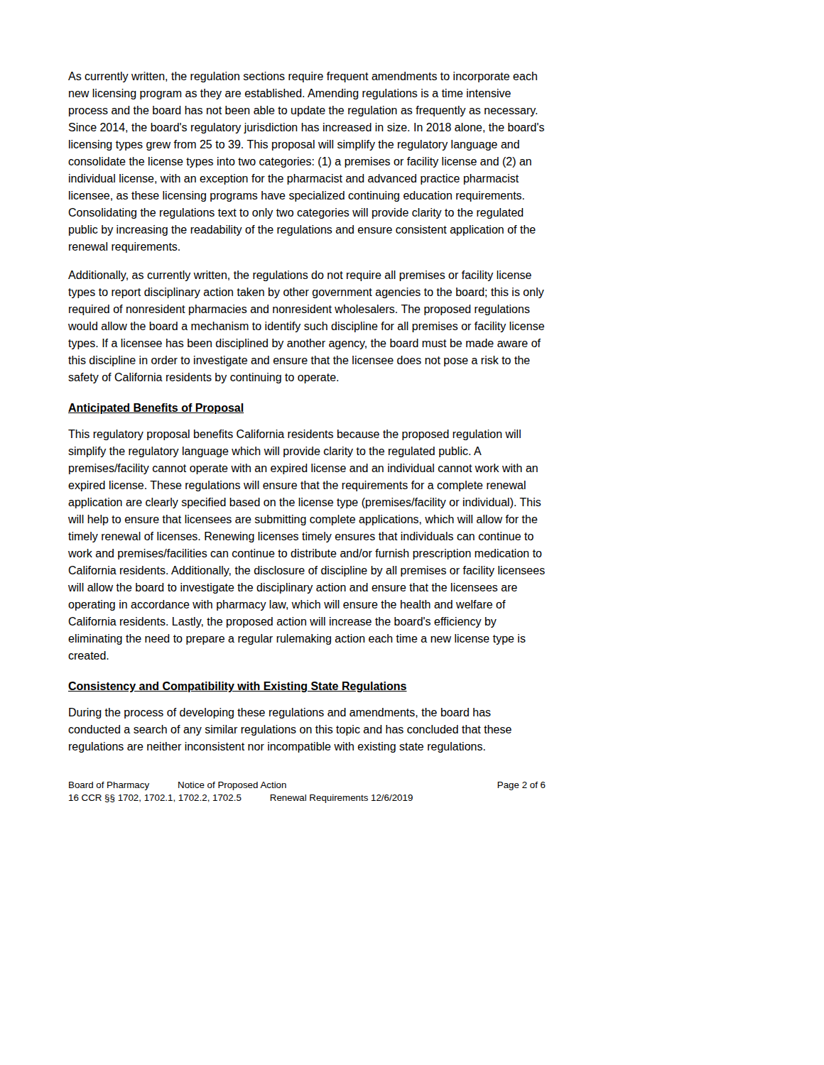As currently written, the regulation sections require frequent amendments to incorporate each new licensing program as they are established. Amending regulations is a time intensive process and the board has not been able to update the regulation as frequently as necessary. Since 2014, the board's regulatory jurisdiction has increased in size. In 2018 alone, the board's licensing types grew from 25 to 39. This proposal will simplify the regulatory language and consolidate the license types into two categories: (1) a premises or facility license and (2) an individual license, with an exception for the pharmacist and advanced practice pharmacist licensee, as these licensing programs have specialized continuing education requirements. Consolidating the regulations text to only two categories will provide clarity to the regulated public by increasing the readability of the regulations and ensure consistent application of the renewal requirements.
Additionally, as currently written, the regulations do not require all premises or facility license types to report disciplinary action taken by other government agencies to the board; this is only required of nonresident pharmacies and nonresident wholesalers. The proposed regulations would allow the board a mechanism to identify such discipline for all premises or facility license types. If a licensee has been disciplined by another agency, the board must be made aware of this discipline in order to investigate and ensure that the licensee does not pose a risk to the safety of California residents by continuing to operate.
Anticipated Benefits of Proposal
This regulatory proposal benefits California residents because the proposed regulation will simplify the regulatory language which will provide clarity to the regulated public. A premises/facility cannot operate with an expired license and an individual cannot work with an expired license. These regulations will ensure that the requirements for a complete renewal application are clearly specified based on the license type (premises/facility or individual). This will help to ensure that licensees are submitting complete applications, which will allow for the timely renewal of licenses. Renewing licenses timely ensures that individuals can continue to work and premises/facilities can continue to distribute and/or furnish prescription medication to California residents. Additionally, the disclosure of discipline by all premises or facility licensees will allow the board to investigate the disciplinary action and ensure that the licensees are operating in accordance with pharmacy law, which will ensure the health and welfare of California residents. Lastly, the proposed action will increase the board's efficiency by eliminating the need to prepare a regular rulemaking action each time a new license type is created.
Consistency and Compatibility with Existing State Regulations
During the process of developing these regulations and amendments, the board has conducted a search of any similar regulations on this topic and has concluded that these regulations are neither inconsistent nor incompatible with existing state regulations.
Board of Pharmacy
Notice of Proposed Action
Page 2 of 6
16 CCR §§ 1702, 1702.1, 1702.2, 1702.5
Renewal Requirements 12/6/2019